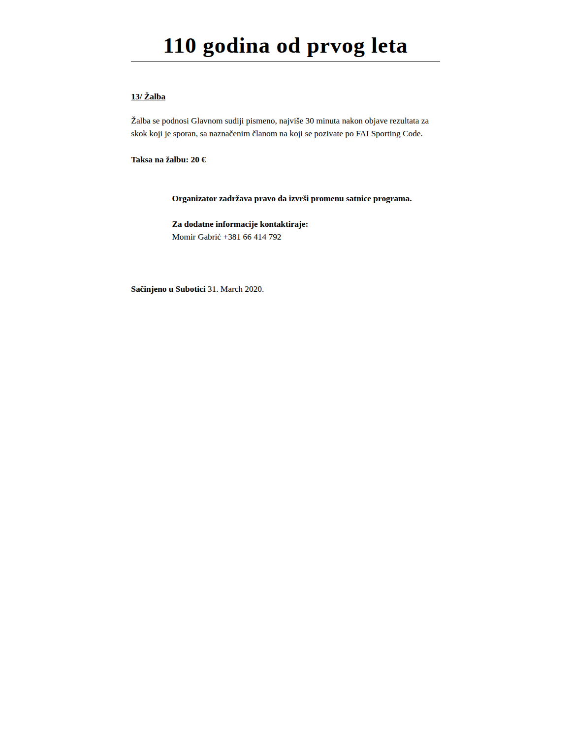110 godina od prvog leta
13/ Žalba
Žalba se podnosi Glavnom sudiji pismeno, najviše 30 minuta nakon objave rezultata za skok koji je sporan, sa naznačenim članom na koji se pozivate po FAI Sporting Code.
Taksa na žalbu: 20 €
Organizator zadržava pravo da izvrši promenu satnice programa.
Za dodatne informacije kontaktiraje:
Momir Gabrić +381 66 414 792
Sačinjeno u Subotici 31. March 2020.